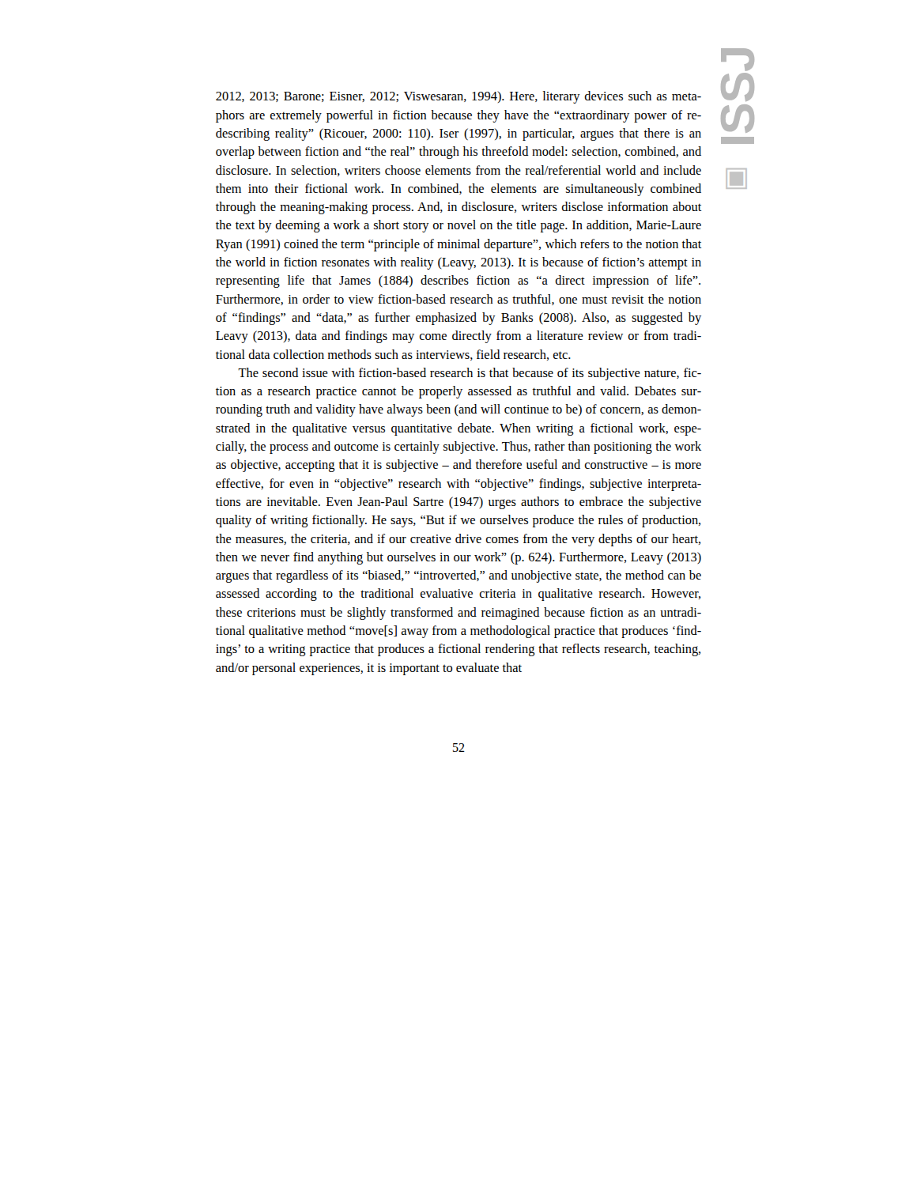ISSJ ▣
2012, 2013; Barone; Eisner, 2012; Viswesaran, 1994). Here, literary devices such as metaphors are extremely powerful in fiction because they have the “extraordinary power of redescribing reality” (Ricouer, 2000: 110). Iser (1997), in particular, argues that there is an overlap between fiction and “the real” through his threefold model: selection, combined, and disclosure. In selection, writers choose elements from the real/referential world and include them into their fictional work. In combined, the elements are simultaneously combined through the meaning-making process. And, in disclosure, writers disclose information about the text by deeming a work a short story or novel on the title page. In addition, Marie-Laure Ryan (1991) coined the term “principle of minimal departure”, which refers to the notion that the world in fiction resonates with reality (Leavy, 2013). It is because of fiction’s attempt in representing life that James (1884) describes fiction as “a direct impression of life”. Furthermore, in order to view fiction-based research as truthful, one must revisit the notion of “findings” and “data,” as further emphasized by Banks (2008). Also, as suggested by Leavy (2013), data and findings may come directly from a literature review or from traditional data collection methods such as interviews, field research, etc.
The second issue with fiction-based research is that because of its subjective nature, fiction as a research practice cannot be properly assessed as truthful and valid. Debates surrounding truth and validity have always been (and will continue to be) of concern, as demonstrated in the qualitative versus quantitative debate. When writing a fictional work, especially, the process and outcome is certainly subjective. Thus, rather than positioning the work as objective, accepting that it is subjective – and therefore useful and constructive – is more effective, for even in “objective” research with “objective” findings, subjective interpretations are inevitable. Even Jean-Paul Sartre (1947) urges authors to embrace the subjective quality of writing fictionally. He says, “But if we ourselves produce the rules of production, the measures, the criteria, and if our creative drive comes from the very depths of our heart, then we never find anything but ourselves in our work” (p. 624). Furthermore, Leavy (2013) argues that regardless of its “biased,” “introverted,” and unobjective state, the method can be assessed according to the traditional evaluative criteria in qualitative research. However, these criterions must be slightly transformed and reimagined because fiction as an untraditional qualitative method “move[s] away from a methodological practice that produces ‘findings’ to a writing practice that produces a fictional rendering that reflects research, teaching, and/or personal experiences, it is important to evaluate that
52